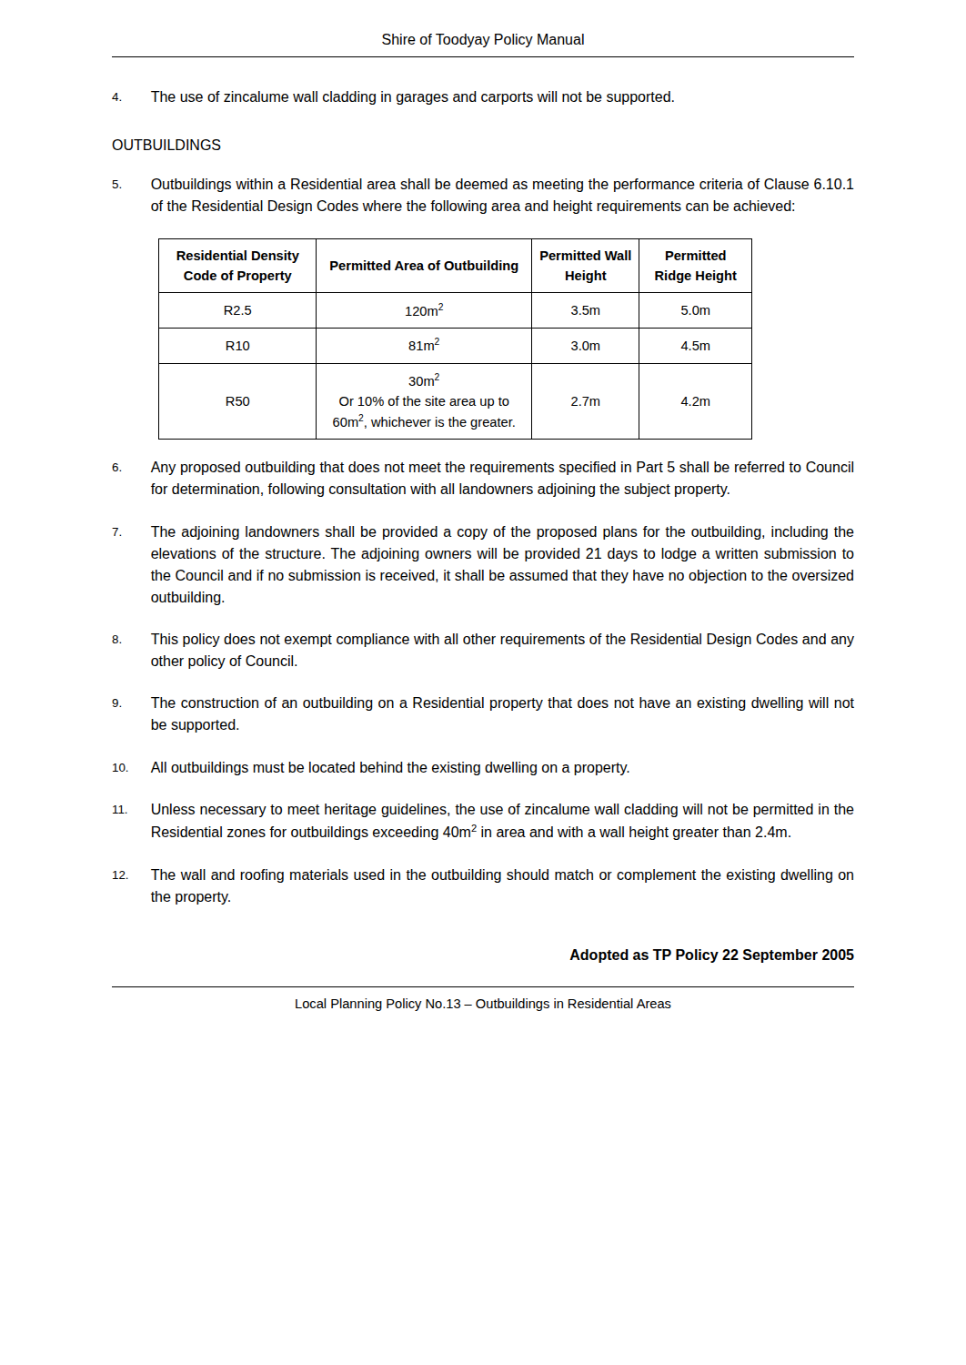Shire of Toodyay Policy Manual
4. The use of zincalume wall cladding in garages and carports will not be supported.
OUTBUILDINGS
5. Outbuildings within a Residential area shall be deemed as meeting the performance criteria of Clause 6.10.1 of the Residential Design Codes where the following area and height requirements can be achieved:
| Residential Density Code of Property | Permitted Area of Outbuilding | Permitted Wall Height | Permitted Ridge Height |
| --- | --- | --- | --- |
| R2.5 | 120m 2 | 3.5m | 5.0m |
| R10 | 81m 2 | 3.0m | 4.5m |
| R50 | 30m 2 Or 10% of the site area up to 60m 2 , whichever is the greater. | 2.7m | 4.2m |
6. Any proposed outbuilding that does not meet the requirements specified in Part 5 shall be referred to Council for determination, following consultation with all landowners adjoining the subject property.
7. The adjoining landowners shall be provided a copy of the proposed plans for the outbuilding, including the elevations of the structure. The adjoining owners will be provided 21 days to lodge a written submission to the Council and if no submission is received, it shall be assumed that they have no objection to the oversized outbuilding.
8. This policy does not exempt compliance with all other requirements of the Residential Design Codes and any other policy of Council.
9. The construction of an outbuilding on a Residential property that does not have an existing dwelling will not be supported.
10. All outbuildings must be located behind the existing dwelling on a property.
11. Unless necessary to meet heritage guidelines, the use of zincalume wall cladding will not be permitted in the Residential zones for outbuildings exceeding 40m2 in area and with a wall height greater than 2.4m.
12. The wall and roofing materials used in the outbuilding should match or complement the existing dwelling on the property.
Adopted as TP Policy 22 September 2005
Local Planning Policy No.13 – Outbuildings in Residential Areas